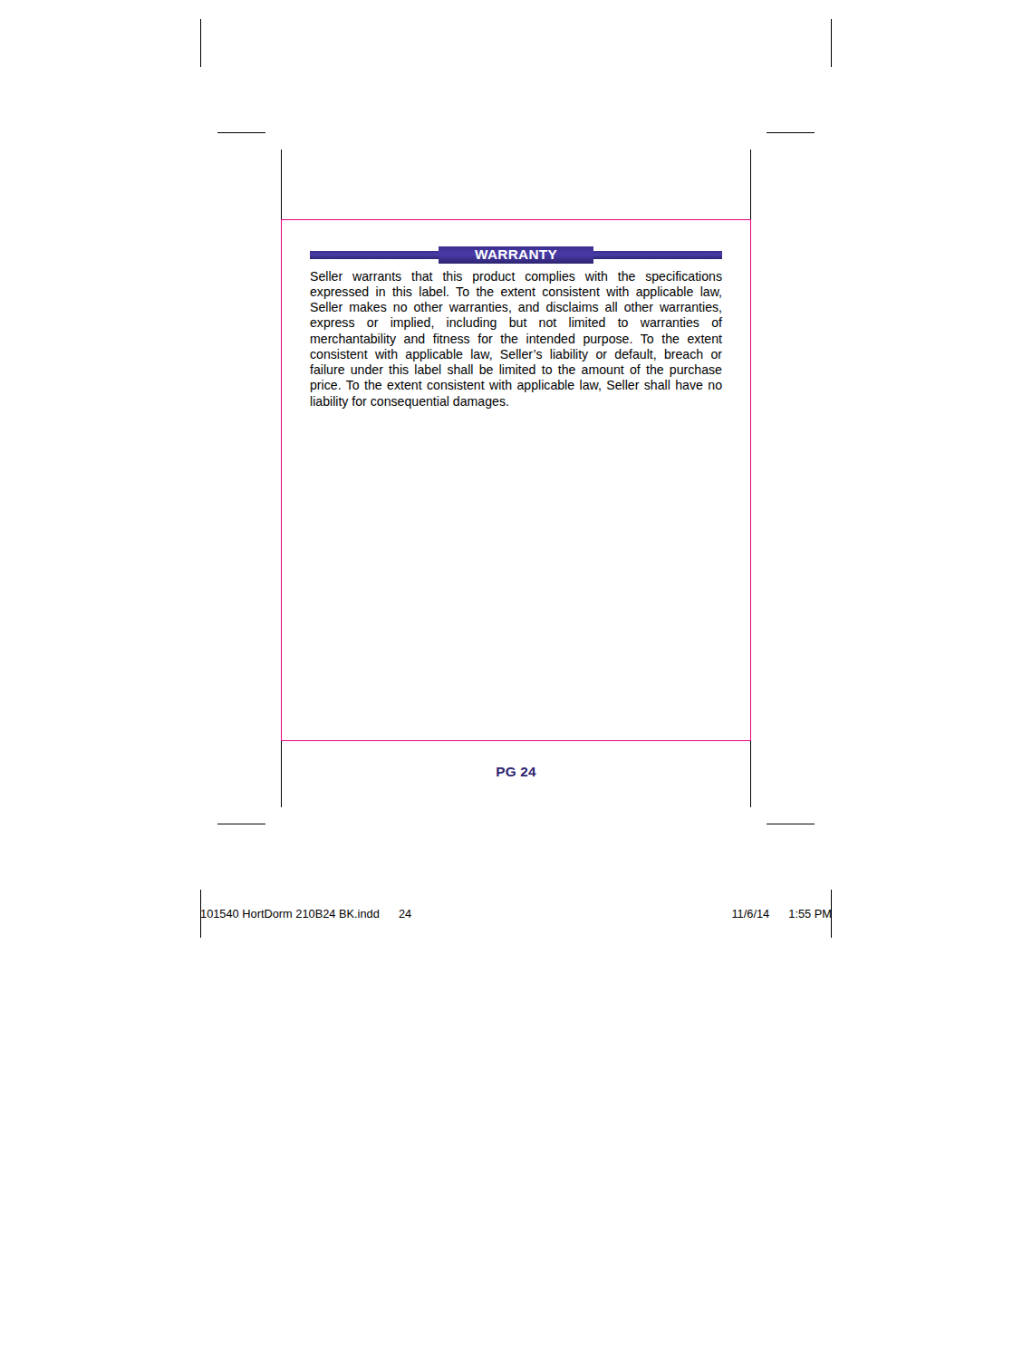WARRANTY
Seller warrants that this product complies with the specifications expressed in this label. To the extent consistent with applicable law, Seller makes no other warranties, and disclaims all other warranties, express or implied, including but not limited to warranties of merchantability and fitness for the intended purpose. To the extent consistent with applicable law, Seller’s liability or default, breach or failure under this label shall be limited to the amount of the purchase price. To the extent consistent with applicable law, Seller shall have no liability for consequential damages.
PG 24
101540 HortDorm 210B24 BK.indd 24
11/6/141:55 PM